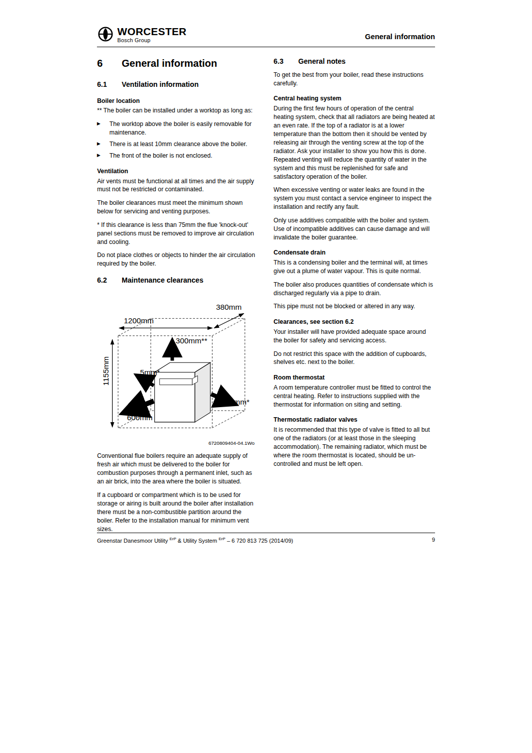WORCESTER
Bosch Group
General information
6 General information
6.1 Ventilation information
Boiler location
** The boiler can be installed under a worktop as long as:
The worktop above the boiler is easily removable for maintenance.
There is at least 10mm clearance above the boiler.
The front of the boiler is not enclosed.
Ventilation
Air vents must be functional at all times and the air supply must not be restricted or contaminated.
The boiler clearances must meet the minimum shown below for servicing and venting purposes.
* If this clearance is less than 75mm the flue 'knock-out' panel sections must be removed to improve air circulation and cooling.
Do not place clothes or objects to hinder the air circulation required by the boiler.
6.2 Maintenance clearances
1200mm 380mm 300mm** 5mm* 5mm* 600mm 1155mm
6720809404-04.1Wo
Conventional flue boilers require an adequate supply of fresh air which must be delivered to the boiler for combustion purposes through a permanent inlet, such as an air brick, into the area where the boiler is situated.
If a cupboard or compartment which is to be used for storage or airing is built around the boiler after installation there must be a non-combustible partition around the boiler. Refer to the installation manual for minimum vent sizes.
6.3 General notes
To get the best from your boiler, read these instructions carefully.
Central heating system
During the first few hours of operation of the central heating system, check that all radiators are being heated at an even rate. If the top of a radiator is at a lower temperature than the bottom then it should be vented by releasing air through the venting screw at the top of the radiator. Ask your installer to show you how this is done. Repeated venting will reduce the quantity of water in the system and this must be replenished for safe and satisfactory operation of the boiler.
When excessive venting or water leaks are found in the system you must contact a service engineer to inspect the installation and rectify any fault.
Only use additives compatible with the boiler and system. Use of incompatible additives can cause damage and will invalidate the boiler guarantee.
Condensate drain
This is a condensing boiler and the terminal will, at times give out a plume of water vapour. This is quite normal.
The boiler also produces quantities of condensate which is discharged regularly via a pipe to drain.
This pipe must not be blocked or altered in any way.
Clearances, see section 6.2
Your installer will have provided adequate space around the boiler for safety and servicing access.
Do not restrict this space with the addition of cupboards, shelves etc. next to the boiler.
Room thermostat
A room temperature controller must be fitted to control the central heating. Refer to instructions supplied with the thermostat for information on siting and setting.
Thermostatic radiator valves
It is recommended that this type of valve is fitted to all but one of the radiators (or at least those in the sleeping accommodation). The remaining radiator, which must be where the room thermostat is located, should be un-controlled and must be left open.
Greenstar Danesmoor Utility ErP & Utility System ErP – 6 720 813 725 (2014/09)
9